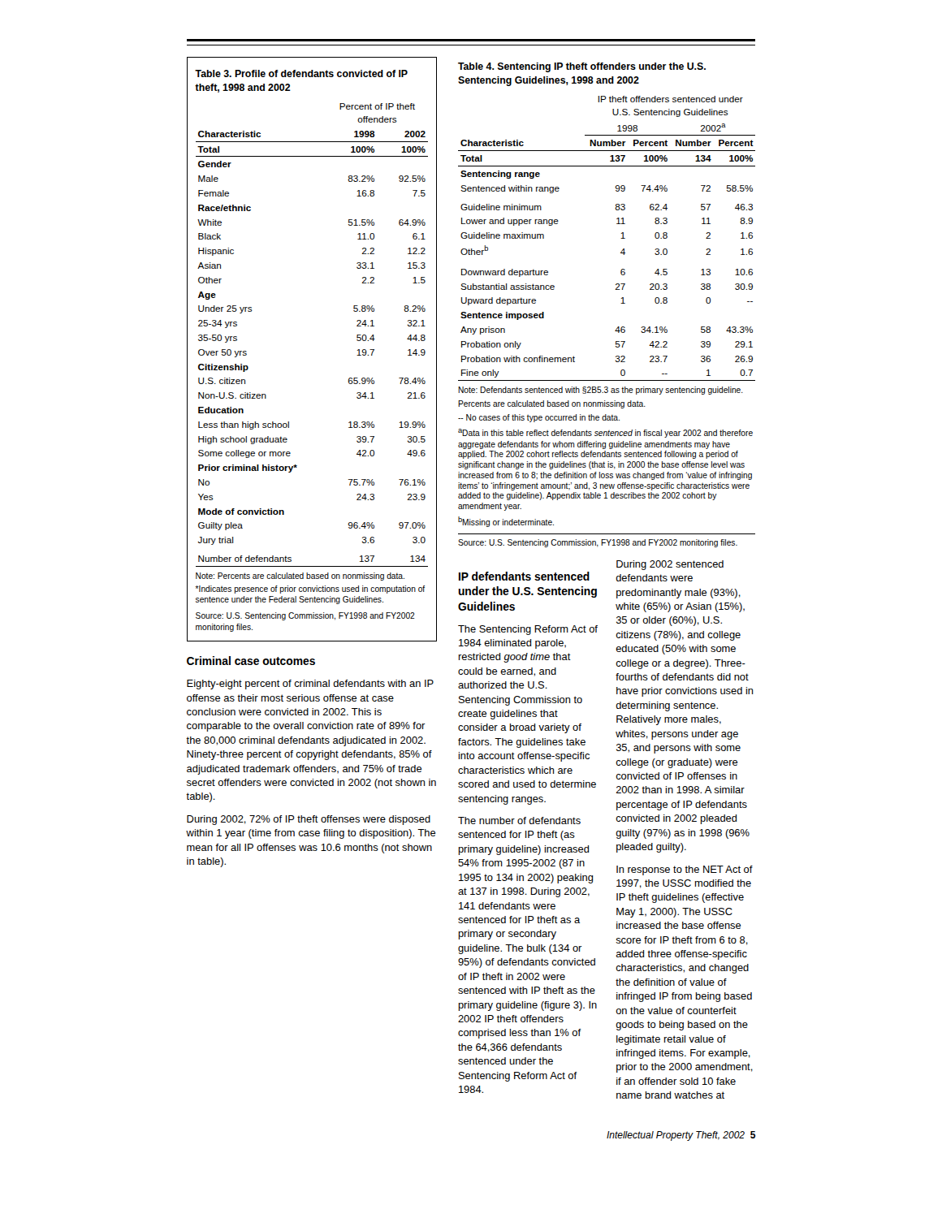Table 3. Profile of defendants convicted of IP theft, 1998 and 2002
| | Percent of IP theft offenders |
| --- | --- |
| Characteristic | 1998 | 2002 |
| Total | 100% | 100% |
| Gender | | |
| Male | 83.2% | 92.5% |
| Female | 16.8 | 7.5 |
| Race/ethnic | | |
| White | 51.5% | 64.9% |
| Black | 11.0 | 6.1 |
| Hispanic | 2.2 | 12.2 |
| Asian | 33.1 | 15.3 |
| Other | 2.2 | 1.5 |
| Age | | |
| Under 25 yrs | 5.8% | 8.2% |
| 25-34 yrs | 24.1 | 32.1 |
| 35-50 yrs | 50.4 | 44.8 |
| Over 50 yrs | 19.7 | 14.9 |
| Citizenship | | |
| U.S. citizen | 65.9% | 78.4% |
| Non-U.S. citizen | 34.1 | 21.6 |
| Education | | |
| Less than high school | 18.3% | 19.9% |
| High school graduate | 39.7 | 30.5 |
| Some college or more | 42.0 | 49.6 |
| Prior criminal history* | | |
| No | 75.7% | 76.1% |
| Yes | 24.3 | 23.9 |
| Mode of conviction | | |
| Guilty plea | 96.4% | 97.0% |
| Jury trial | 3.6 | 3.0 |
| Number of defendants | 137 | 134 |
Note: Percents are calculated based on nonmissing data.
*Indicates presence of prior convictions used in computation of sentence under the Federal Sentencing Guidelines.
Source: U.S. Sentencing Commission, FY1998 and FY2002 monitoring files.
Criminal case outcomes
Eighty-eight percent of criminal defendants with an IP offense as their most serious offense at case conclusion were convicted in 2002. This is comparable to the overall conviction rate of 89% for the 80,000 criminal defendants adjudicated in 2002. Ninety-three percent of copyright defendants, 85% of adjudicated trademark offenders, and 75% of trade secret offenders were convicted in 2002 (not shown in table).
During 2002, 72% of IP theft offenses were disposed within 1 year (time from case filing to disposition). The mean for all IP offenses was 10.6 months (not shown in table).
Table 4. Sentencing IP theft offenders under the U.S. Sentencing Guidelines, 1998 and 2002
| | IP theft offenders sentenced under U.S. Sentencing Guidelines |
| --- | --- |
| | 1998 | 2002 a |
| Characteristic | Number | Percent | Number | Percent |
| Total | 137 | 100% | 134 | 100% |
| Sentencing range | | | | |
| Sentenced within range | 99 | 74.4% | 72 | 58.5% |
| Guideline minimum | 83 | 62.4 | 57 | 46.3 |
| Lower and upper range | 11 | 8.3 | 11 | 8.9 |
| Guideline maximum | 1 | 0.8 | 2 | 1.6 |
| Other b | 4 | 3.0 | 2 | 1.6 |
| Downward departure | 6 | 4.5 | 13 | 10.6 |
| Substantial assistance | 27 | 20.3 | 38 | 30.9 |
| Upward departure | 1 | 0.8 | 0 | -- |
| Sentence imposed | | | | |
| Any prison | 46 | 34.1% | 58 | 43.3% |
| Probation only | 57 | 42.2 | 39 | 29.1 |
| Probation with confinement | 32 | 23.7 | 36 | 26.9 |
| Fine only | 0 | -- | 1 | 0.7 |
Note: Defendants sentenced with §2B5.3 as the primary sentencing guideline.
Percents are calculated based on nonmissing data.
-- No cases of this type occurred in the data.
aData in this table reflect defendants sentenced in fiscal year 2002 and therefore aggregate defendants for whom differing guideline amendments may have applied. The 2002 cohort reflects defendants sentenced following a period of significant change in the guidelines (that is, in 2000 the base offense level was increased from 6 to 8; the definition of loss was changed from ‘value of infringing items’ to ‘infringement amount;’ and, 3 new offense-specific characteristics were added to the guideline). Appendix table 1 describes the 2002 cohort by amendment year.
bMissing or indeterminate.
Source: U.S. Sentencing Commission, FY1998 and FY2002 monitoring files.
IP defendants sentenced under the U.S. Sentencing Guidelines
The Sentencing Reform Act of 1984 eliminated parole, restricted good time that could be earned, and authorized the U.S. Sentencing Commission to create guidelines that consider a broad variety of factors. The guidelines take into account offense-specific characteristics which are scored and used to determine sentencing ranges.
The number of defendants sentenced for IP theft (as primary guideline) increased 54% from 1995-2002 (87 in 1995 to 134 in 2002) peaking at 137 in 1998. During 2002, 141 defendants were sentenced for IP theft as a primary or secondary guideline. The bulk (134 or 95%) of defendants convicted of IP theft in 2002 were sentenced with IP theft as the primary guideline (figure 3). In 2002 IP theft offenders comprised less than 1% of the 64,366 defendants sentenced under the Sentencing Reform Act of 1984.
During 2002 sentenced defendants were predominantly male (93%), white (65%) or Asian (15%), 35 or older (60%), U.S. citizens (78%), and college educated (50% with some college or a degree). Three-fourths of defendants did not have prior convictions used in determining sentence. Relatively more males, whites, persons under age 35, and persons with some college (or graduate) were convicted of IP offenses in 2002 than in 1998. A similar percentage of IP defendants convicted in 2002 pleaded guilty (97%) as in 1998 (96% pleaded guilty).
In response to the NET Act of 1997, the USSC modified the IP theft guidelines (effective May 1, 2000). The USSC increased the base offense score for IP theft from 6 to 8, added three offense-specific characteristics, and changed the definition of value of infringed IP from being based on the value of counterfeit goods to being based on the legitimate retail value of infringed items. For example, prior to the 2000 amendment, if an offender sold 10 fake name brand watches at
Intellectual Property Theft, 2002 5